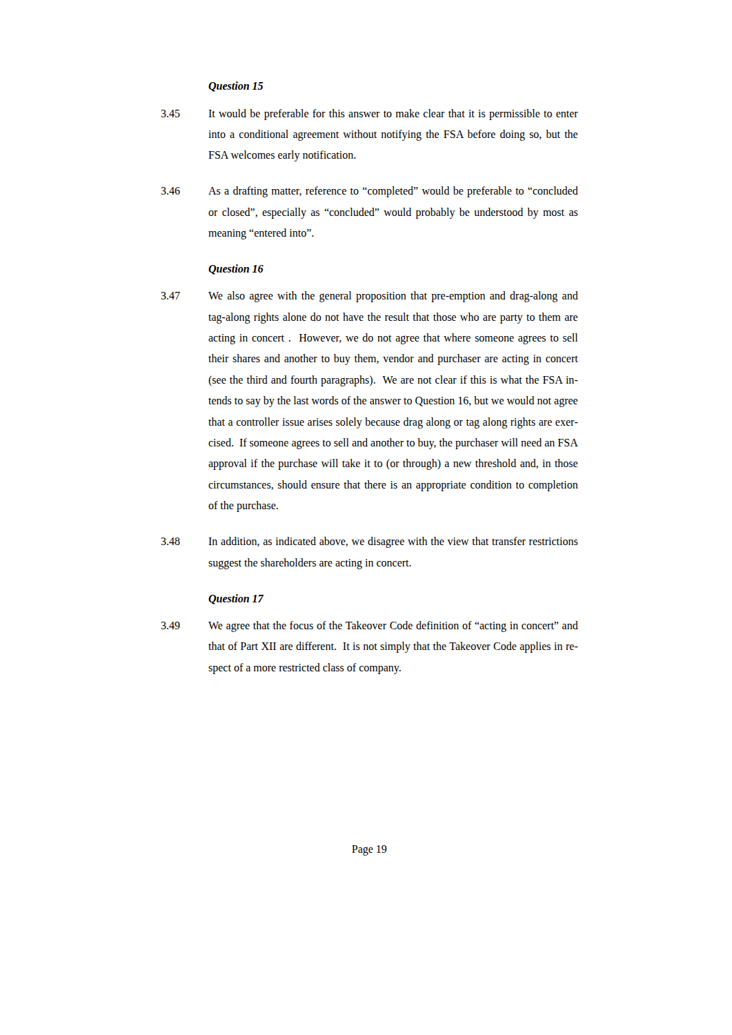Question 15
3.45
It would be preferable for this answer to make clear that it is permissible to enter into a conditional agreement without notifying the FSA before doing so, but the FSA welcomes early notification.
3.46
As a drafting matter, reference to “completed” would be preferable to “concluded or closed”, especially as “concluded” would probably be understood by most as meaning “entered into”.
Question 16
3.47
We also agree with the general proposition that pre-emption and drag-along and tag-along rights alone do not have the result that those who are party to them are acting in concert . However, we do not agree that where someone agrees to sell their shares and another to buy them, vendor and purchaser are acting in concert (see the third and fourth paragraphs). We are not clear if this is what the FSA intends to say by the last words of the answer to Question 16, but we would not agree that a controller issue arises solely because drag along or tag along rights are exercised. If someone agrees to sell and another to buy, the purchaser will need an FSA approval if the purchase will take it to (or through) a new threshold and, in those circumstances, should ensure that there is an appropriate condition to completion of the purchase.
3.48
In addition, as indicated above, we disagree with the view that transfer restrictions suggest the shareholders are acting in concert.
Question 17
3.49
We agree that the focus of the Takeover Code definition of “acting in concert” and that of Part XII are different. It is not simply that the Takeover Code applies in respect of a more restricted class of company.
Page 19